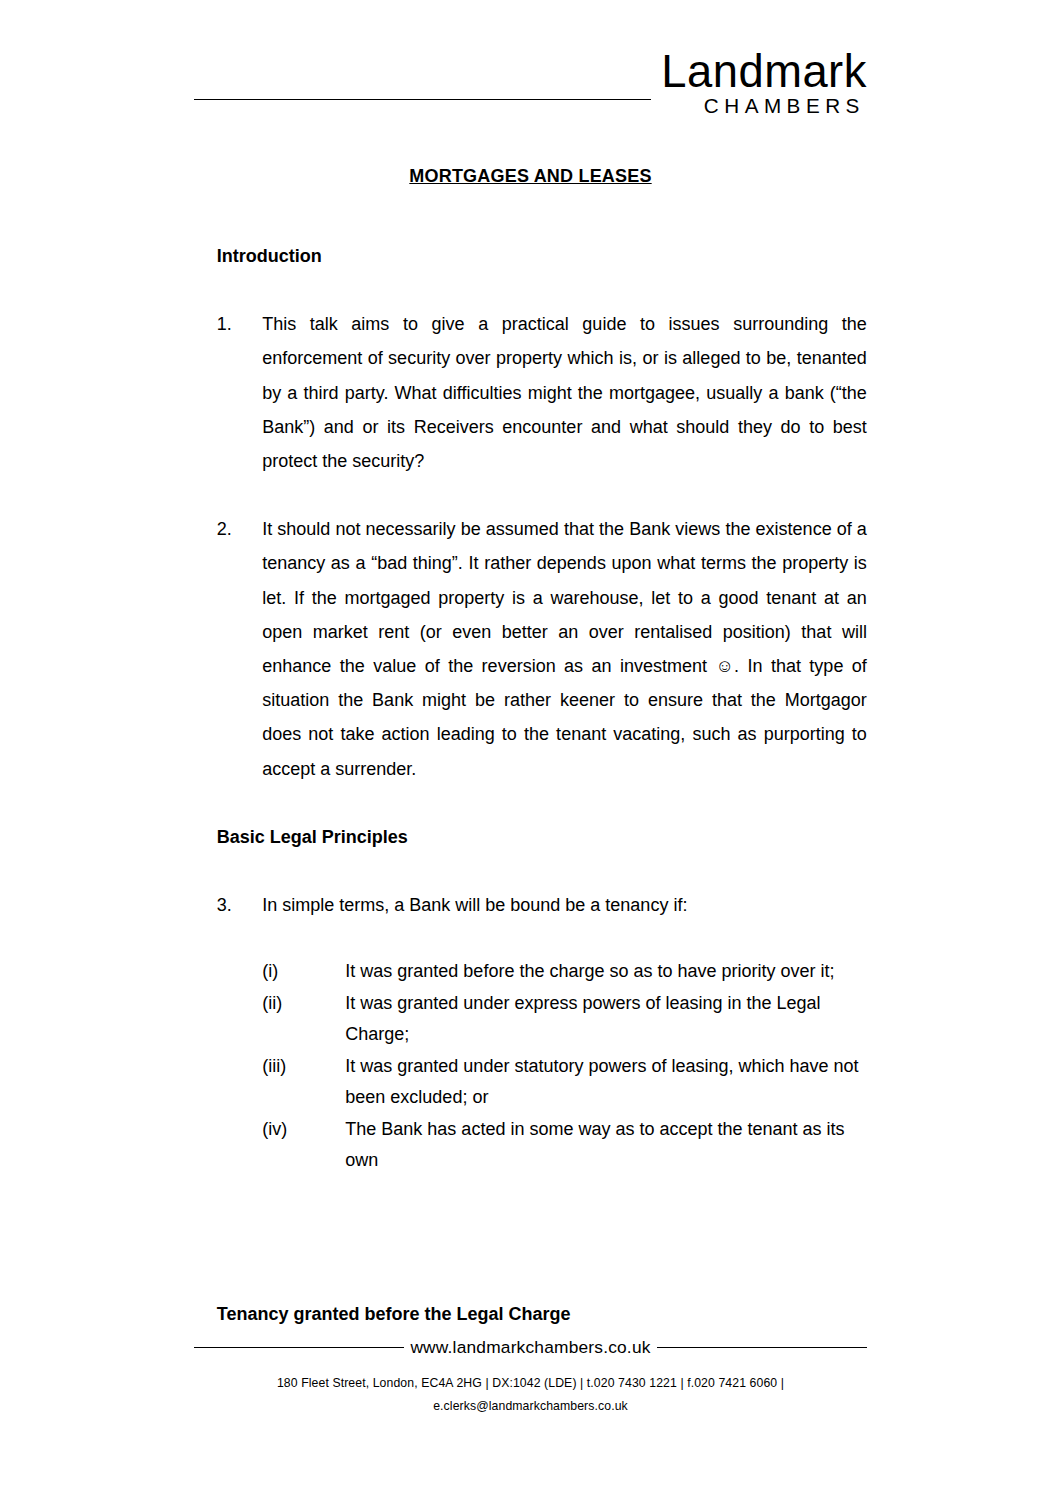Landmark
CHAMBERS
MORTGAGES AND LEASES
Introduction
1. This talk aims to give a practical guide to issues surrounding the enforcement of security over property which is, or is alleged to be, tenanted by a third party. What difficulties might the mortgagee, usually a bank (“the Bank”) and or its Receivers encounter and what should they do to best protect the security?
2. It should not necessarily be assumed that the Bank views the existence of a tenancy as a “bad thing”. It rather depends upon what terms the property is let. If the mortgaged property is a warehouse, let to a good tenant at an open market rent (or even better an over rentalised position) that will enhance the value of the reversion as an investment ☺. In that type of situation the Bank might be rather keener to ensure that the Mortgagor does not take action leading to the tenant vacating, such as purporting to accept a surrender.
Basic Legal Principles
3. In simple terms, a Bank will be bound be a tenancy if:
(i) It was granted before the charge so as to have priority over it;
(ii) It was granted under express powers of leasing in the Legal Charge;
(iii) It was granted under statutory powers of leasing, which have not been excluded; or
(iv) The Bank has acted in some way as to accept the tenant as its own
Tenancy granted before the Legal Charge
www.landmarkchambers.co.uk
180 Fleet Street, London, EC4A 2HG | DX:1042 (LDE) | t.020 7430 1221 | f.020 7421 6060 | e.clerks@landmarkchambers.co.uk